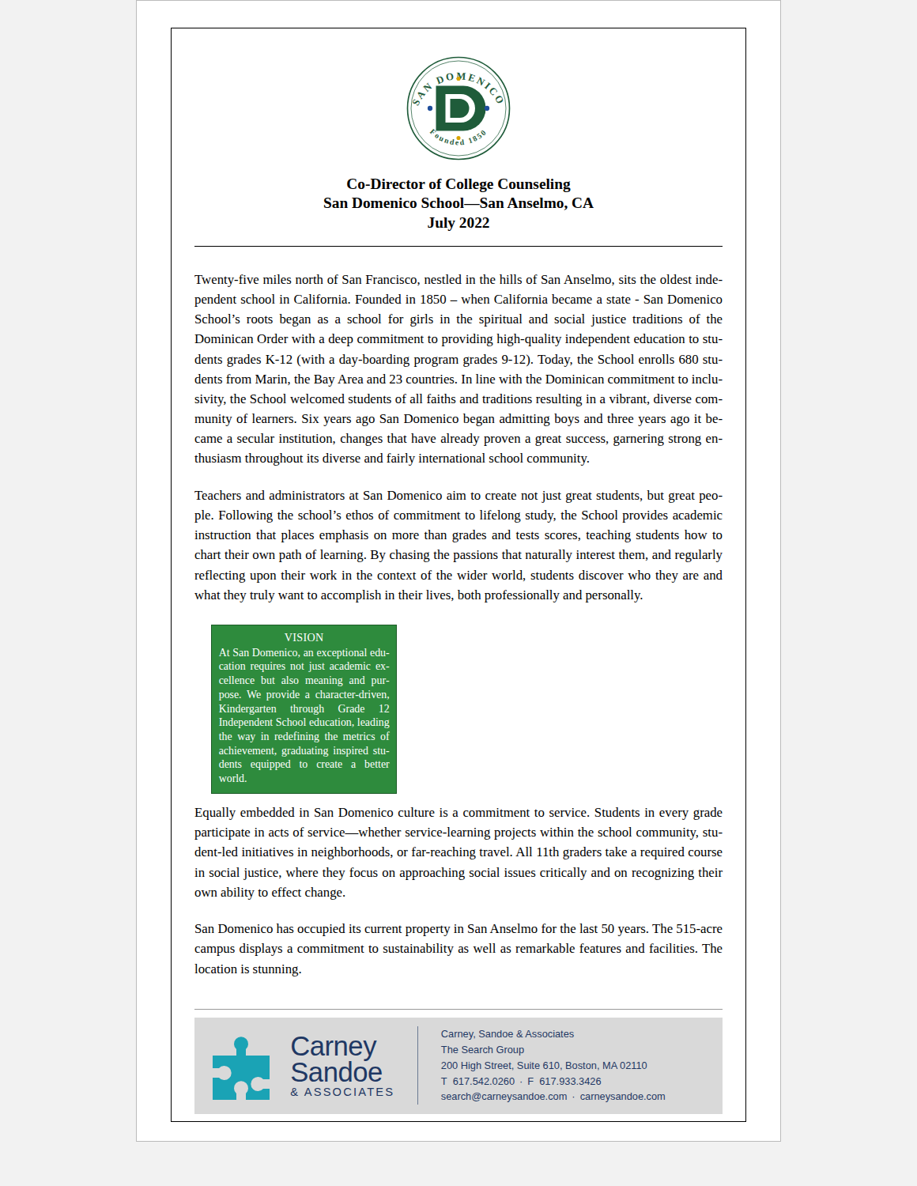SAN DOMENICO Founded 1850
Co-Director of College Counseling
San Domenico School—San Anselmo, CA
July 2022
Twenty-five miles north of San Francisco, nestled in the hills of San Anselmo, sits the oldest independent school in California. Founded in 1850 – when California became a state - San Domenico School’s roots began as a school for girls in the spiritual and social justice traditions of the Dominican Order with a deep commitment to providing high-quality independent education to students grades K-12 (with a day-boarding program grades 9-12). Today, the School enrolls 680 students from Marin, the Bay Area and 23 countries. In line with the Dominican commitment to inclusivity, the School welcomed students of all faiths and traditions resulting in a vibrant, diverse community of learners. Six years ago San Domenico began admitting boys and three years ago it became a secular institution, changes that have already proven a great success, garnering strong enthusiasm throughout its diverse and fairly international school community.
Teachers and administrators at San Domenico aim to create not just great students, but great people. Following the school’s ethos of commitment to lifelong study, the School provides academic instruction that places emphasis on more than grades and tests scores, teaching students how to chart their own path of learning. By chasing the passions that naturally interest them, and regularly reflecting upon their work in the context of the wider world, students discover who they are and what they truly want to accomplish in their lives, both professionally and personally.
VISION
At San Domenico, an exceptional education requires not just academic excellence but also meaning and purpose. We provide a character-driven, Kindergarten through Grade 12 Independent School education, leading the way in redefining the metrics of achievement, graduating inspired students equipped to create a better world.
Equally embedded in San Domenico culture is a commitment to service. Students in every grade participate in acts of service—whether service-learning projects within the school community, student-led initiatives in neighborhoods, or far-reaching travel. All 11th graders take a required course in social justice, where they focus on approaching social issues critically and on recognizing their own ability to effect change.
San Domenico has occupied its current property in San Anselmo for the last 50 years. The 515-acre campus displays a commitment to sustainability as well as remarkable features and facilities. The location is stunning.
Carney Sandoe & ASSOCIATES
Carney, Sandoe & Associates
The Search Group
200 High Street, Suite 610, Boston, MA 02110
T 617.542.0260·F 617.933.3426
search@carneysandoe.com·carneysandoe.com